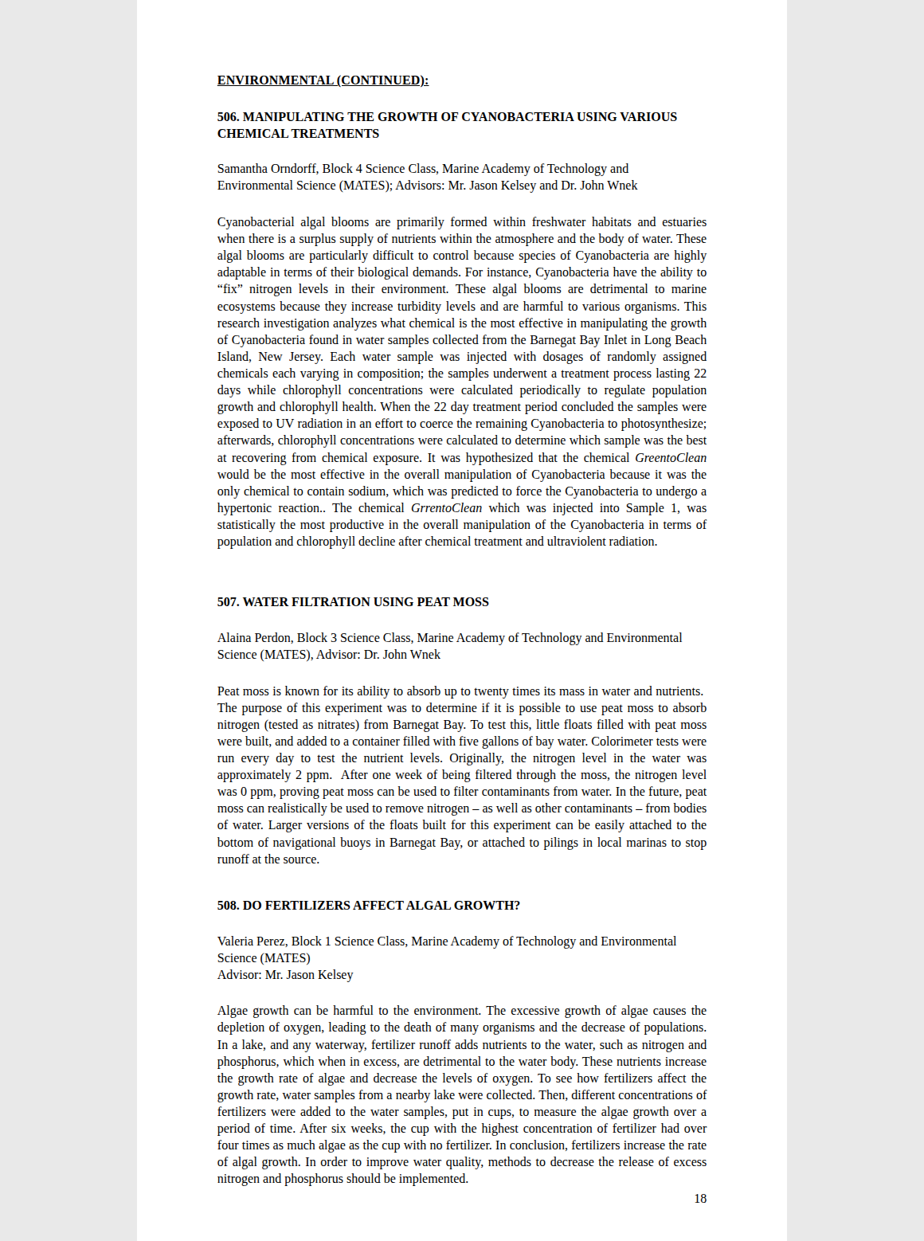ENVIRONMENTAL (CONTINUED):
506. MANIPULATING THE GROWTH OF CYANOBACTERIA USING VARIOUS CHEMICAL TREATMENTS
Samantha Orndorff, Block 4 Science Class, Marine Academy of Technology and Environmental Science (MATES); Advisors: Mr. Jason Kelsey and Dr. John Wnek
Cyanobacterial algal blooms are primarily formed within freshwater habitats and estuaries when there is a surplus supply of nutrients within the atmosphere and the body of water. These algal blooms are particularly difficult to control because species of Cyanobacteria are highly adaptable in terms of their biological demands. For instance, Cyanobacteria have the ability to “fix” nitrogen levels in their environment. These algal blooms are detrimental to marine ecosystems because they increase turbidity levels and are harmful to various organisms. This research investigation analyzes what chemical is the most effective in manipulating the growth of Cyanobacteria found in water samples collected from the Barnegat Bay Inlet in Long Beach Island, New Jersey. Each water sample was injected with dosages of randomly assigned chemicals each varying in composition; the samples underwent a treatment process lasting 22 days while chlorophyll concentrations were calculated periodically to regulate population growth and chlorophyll health. When the 22 day treatment period concluded the samples were exposed to UV radiation in an effort to coerce the remaining Cyanobacteria to photosynthesize; afterwards, chlorophyll concentrations were calculated to determine which sample was the best at recovering from chemical exposure. It was hypothesized that the chemical GreentoClean would be the most effective in the overall manipulation of Cyanobacteria because it was the only chemical to contain sodium, which was predicted to force the Cyanobacteria to undergo a hypertonic reaction.. The chemical GrrentoClean which was injected into Sample 1, was statistically the most productive in the overall manipulation of the Cyanobacteria in terms of population and chlorophyll decline after chemical treatment and ultraviolent radiation.
507. WATER FILTRATION USING PEAT MOSS
Alaina Perdon, Block 3 Science Class, Marine Academy of Technology and Environmental Science (MATES), Advisor: Dr. John Wnek
Peat moss is known for its ability to absorb up to twenty times its mass in water and nutrients. The purpose of this experiment was to determine if it is possible to use peat moss to absorb nitrogen (tested as nitrates) from Barnegat Bay. To test this, little floats filled with peat moss were built, and added to a container filled with five gallons of bay water. Colorimeter tests were run every day to test the nutrient levels. Originally, the nitrogen level in the water was approximately 2 ppm. After one week of being filtered through the moss, the nitrogen level was 0 ppm, proving peat moss can be used to filter contaminants from water. In the future, peat moss can realistically be used to remove nitrogen – as well as other contaminants – from bodies of water. Larger versions of the floats built for this experiment can be easily attached to the bottom of navigational buoys in Barnegat Bay, or attached to pilings in local marinas to stop runoff at the source.
508. DO FERTILIZERS AFFECT ALGAL GROWTH?
Valeria Perez, Block 1 Science Class, Marine Academy of Technology and Environmental Science (MATES)
Advisor: Mr. Jason Kelsey
Algae growth can be harmful to the environment. The excessive growth of algae causes the depletion of oxygen, leading to the death of many organisms and the decrease of populations. In a lake, and any waterway, fertilizer runoff adds nutrients to the water, such as nitrogen and phosphorus, which when in excess, are detrimental to the water body. These nutrients increase the growth rate of algae and decrease the levels of oxygen. To see how fertilizers affect the growth rate, water samples from a nearby lake were collected. Then, different concentrations of fertilizers were added to the water samples, put in cups, to measure the algae growth over a period of time. After six weeks, the cup with the highest concentration of fertilizer had over four times as much algae as the cup with no fertilizer. In conclusion, fertilizers increase the rate of algal growth. In order to improve water quality, methods to decrease the release of excess nitrogen and phosphorus should be implemented.
18